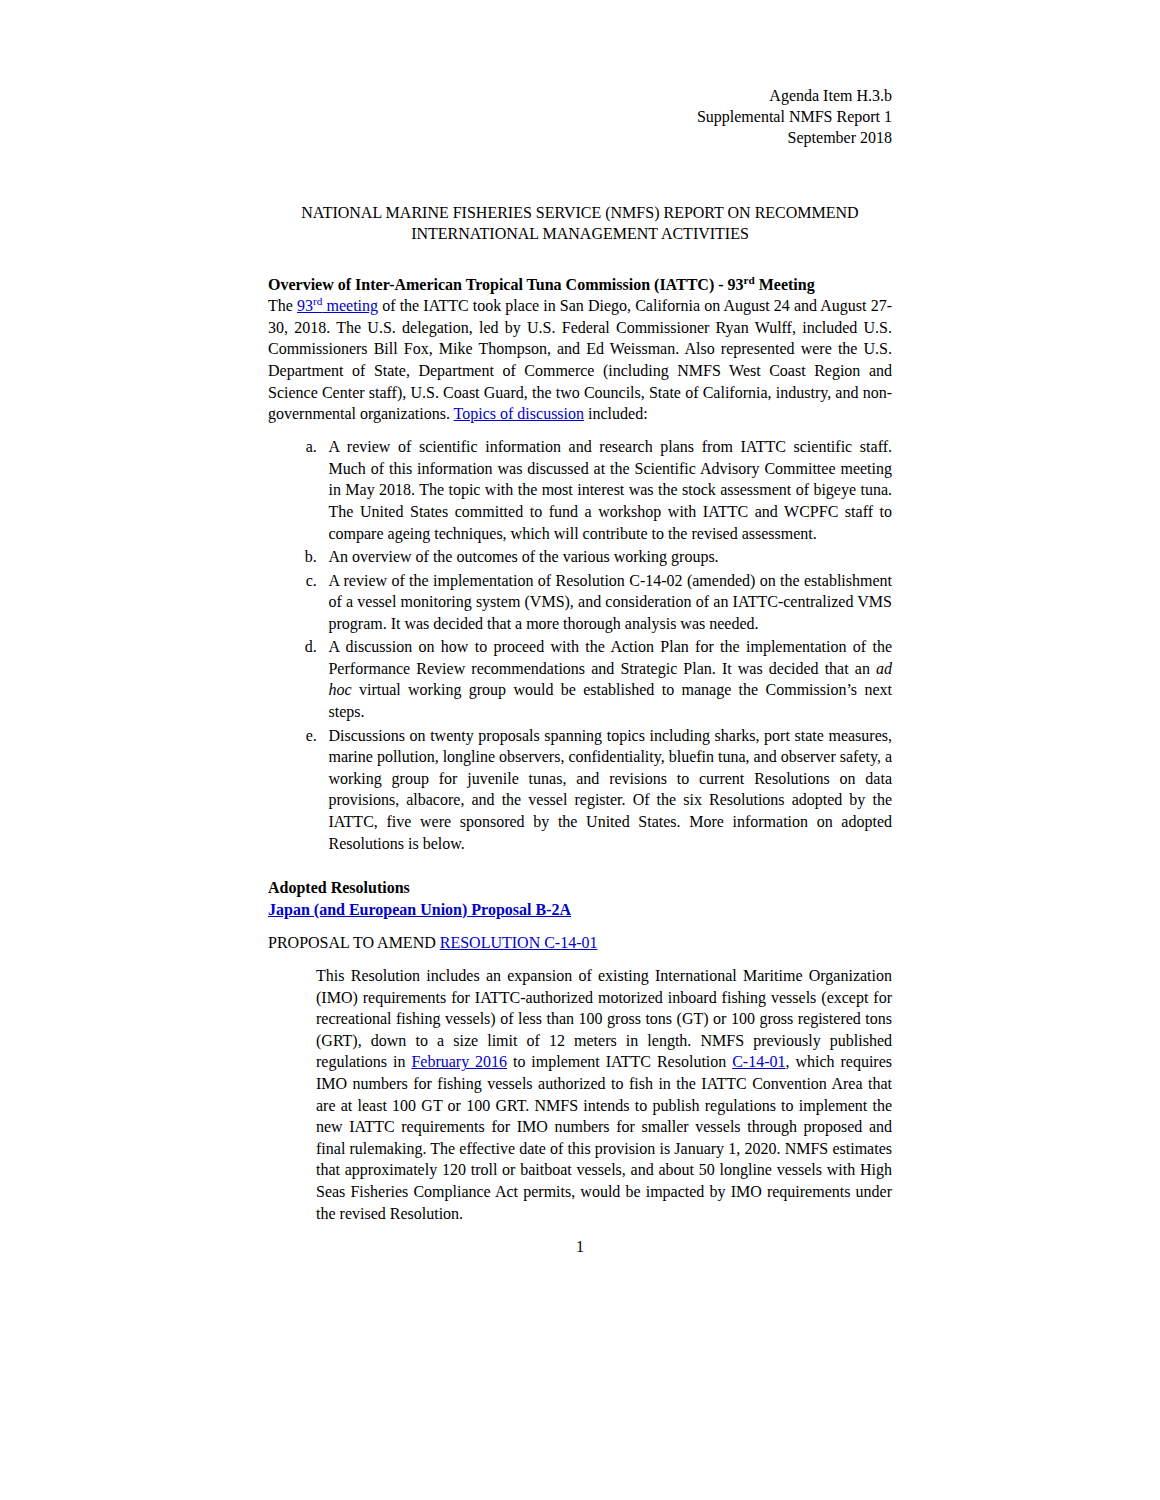Agenda Item H.3.b
Supplemental NMFS Report 1
September 2018
NATIONAL MARINE FISHERIES SERVICE (NMFS) REPORT ON RECOMMEND
INTERNATIONAL MANAGEMENT ACTIVITIES
Overview of Inter-American Tropical Tuna Commission (IATTC) - 93rd Meeting
The 93rd meeting of the IATTC took place in San Diego, California on August 24 and August 27-30, 2018. The U.S. delegation, led by U.S. Federal Commissioner Ryan Wulff, included U.S. Commissioners Bill Fox, Mike Thompson, and Ed Weissman. Also represented were the U.S. Department of State, Department of Commerce (including NMFS West Coast Region and Science Center staff), U.S. Coast Guard, the two Councils, State of California, industry, and non-governmental organizations. Topics of discussion included:
A review of scientific information and research plans from IATTC scientific staff. Much of this information was discussed at the Scientific Advisory Committee meeting in May 2018. The topic with the most interest was the stock assessment of bigeye tuna. The United States committed to fund a workshop with IATTC and WCPFC staff to compare ageing techniques, which will contribute to the revised assessment.
An overview of the outcomes of the various working groups.
A review of the implementation of Resolution C-14-02 (amended) on the establishment of a vessel monitoring system (VMS), and consideration of an IATTC-centralized VMS program. It was decided that a more thorough analysis was needed.
A discussion on how to proceed with the Action Plan for the implementation of the Performance Review recommendations and Strategic Plan. It was decided that an ad hoc virtual working group would be established to manage the Commission’s next steps.
Discussions on twenty proposals spanning topics including sharks, port state measures, marine pollution, longline observers, confidentiality, bluefin tuna, and observer safety, a working group for juvenile tunas, and revisions to current Resolutions on data provisions, albacore, and the vessel register. Of the six Resolutions adopted by the IATTC, five were sponsored by the United States. More information on adopted Resolutions is below.
Adopted Resolutions
Japan (and European Union) Proposal B-2A
PROPOSAL TO AMEND RESOLUTION C-14-01
This Resolution includes an expansion of existing International Maritime Organization (IMO) requirements for IATTC-authorized motorized inboard fishing vessels (except for recreational fishing vessels) of less than 100 gross tons (GT) or 100 gross registered tons (GRT), down to a size limit of 12 meters in length. NMFS previously published regulations in February 2016 to implement IATTC Resolution C-14-01, which requires IMO numbers for fishing vessels authorized to fish in the IATTC Convention Area that are at least 100 GT or 100 GRT. NMFS intends to publish regulations to implement the new IATTC requirements for IMO numbers for smaller vessels through proposed and final rulemaking. The effective date of this provision is January 1, 2020. NMFS estimates that approximately 120 troll or baitboat vessels, and about 50 longline vessels with High Seas Fisheries Compliance Act permits, would be impacted by IMO requirements under the revised Resolution.
1